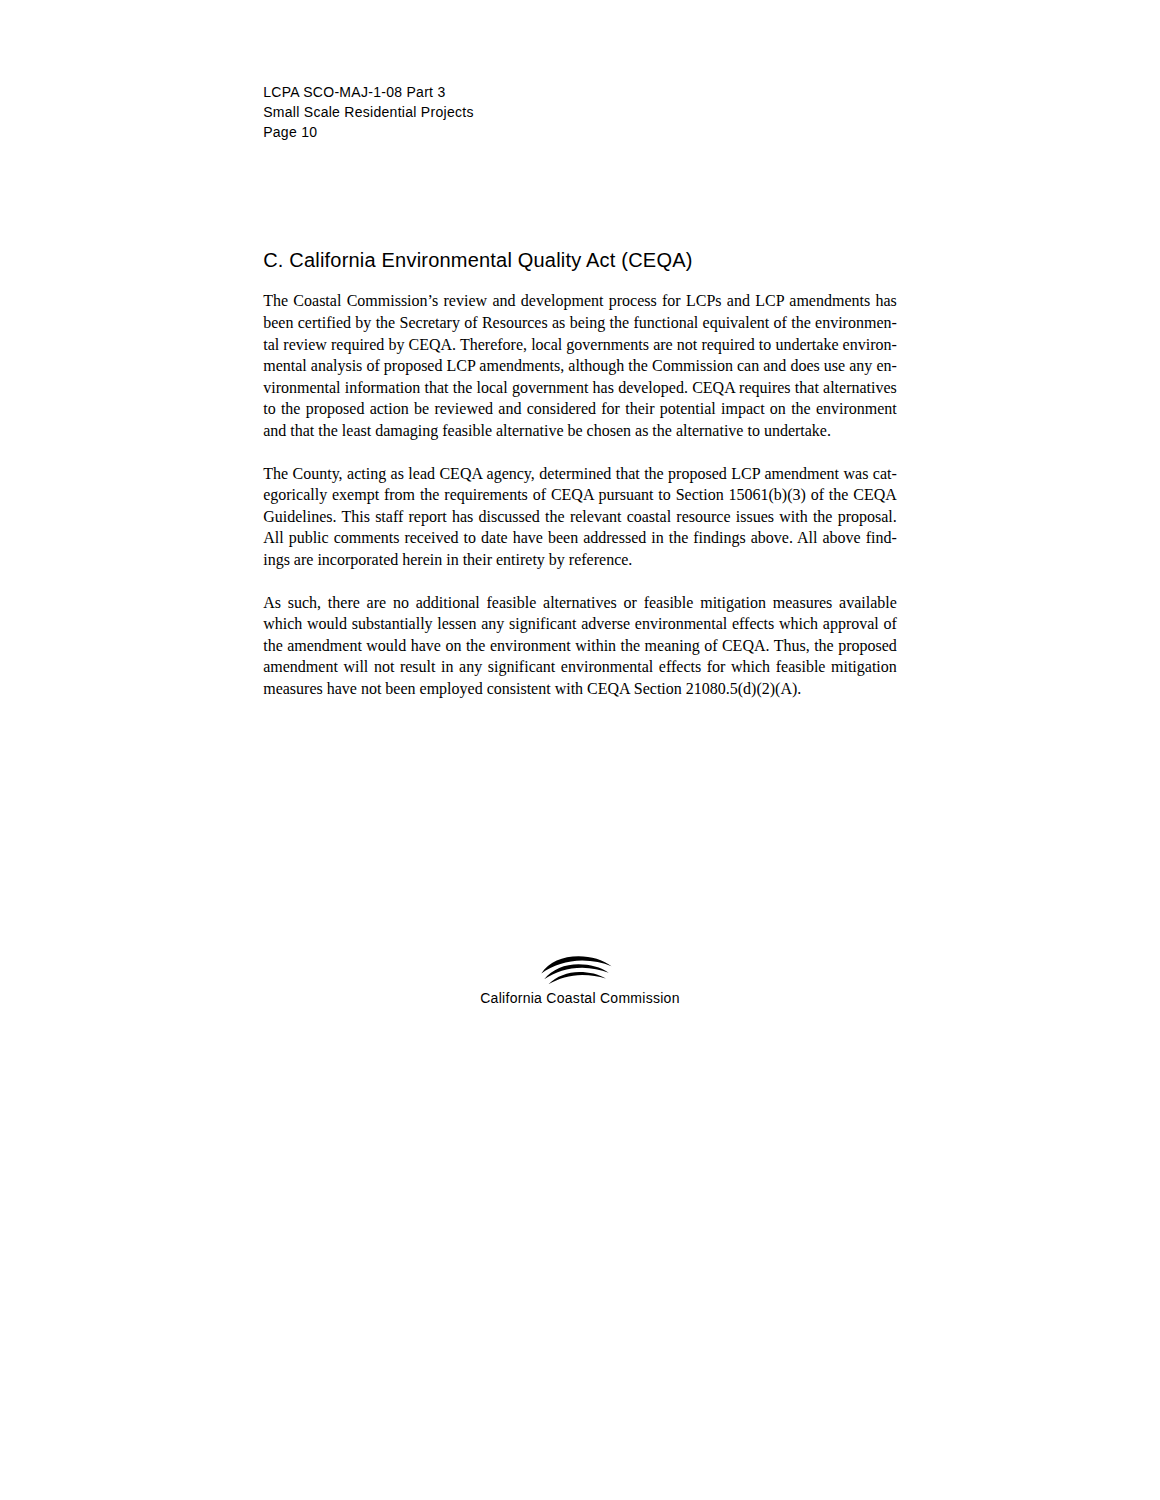LCPA SCO-MAJ-1-08 Part 3
Small Scale Residential Projects
Page 10
C. California Environmental Quality Act (CEQA)
The Coastal Commission’s review and development process for LCPs and LCP amendments has been certified by the Secretary of Resources as being the functional equivalent of the environmental review required by CEQA. Therefore, local governments are not required to undertake environmental analysis of proposed LCP amendments, although the Commission can and does use any environmental information that the local government has developed. CEQA requires that alternatives to the proposed action be reviewed and considered for their potential impact on the environment and that the least damaging feasible alternative be chosen as the alternative to undertake.
The County, acting as lead CEQA agency, determined that the proposed LCP amendment was categorically exempt from the requirements of CEQA pursuant to Section 15061(b)(3) of the CEQA Guidelines. This staff report has discussed the relevant coastal resource issues with the proposal. All public comments received to date have been addressed in the findings above. All above findings are incorporated herein in their entirety by reference.
As such, there are no additional feasible alternatives or feasible mitigation measures available which would substantially lessen any significant adverse environmental effects which approval of the amendment would have on the environment within the meaning of CEQA. Thus, the proposed amendment will not result in any significant environmental effects for which feasible mitigation measures have not been employed consistent with CEQA Section 21080.5(d)(2)(A).
California Coastal Commission